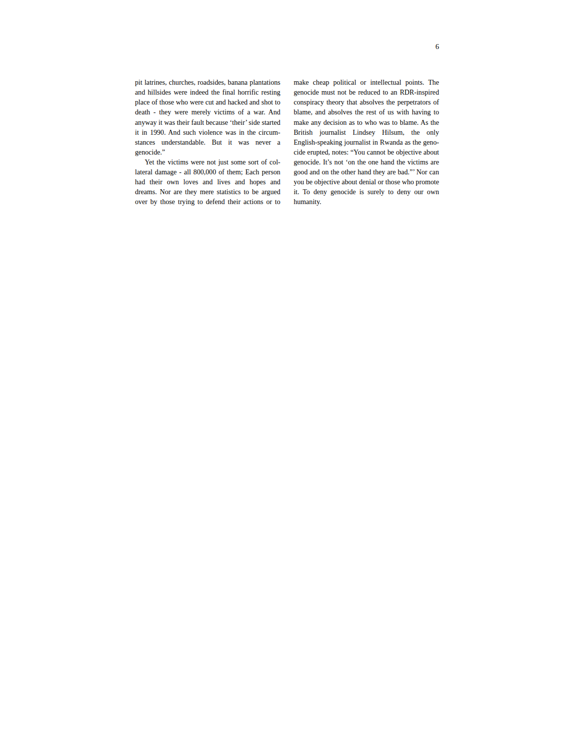6
pit latrines, churches, roadsides, banana plantations and hillsides were indeed the final horrific resting place of those who were cut and hacked and shot to death - they were merely victims of a war. And anyway it was their fault because ‘their’ side started it in 1990. And such violence was in the circumstances understandable. But it was never a genocide.”
Yet the victims were not just some sort of collateral damage - all 800,000 of them; Each person had their own loves and lives and hopes and dreams. Nor are they mere statistics to be argued over by those trying to defend their actions or to make cheap political or intellectual points. The genocide must not be reduced to an RDR-inspired conspiracy theory that absolves the perpetrators of blame, and absolves the rest of us with having to make any decision as to who was to blame. As the British journalist Lindsey Hilsum, the only English-speaking journalist in Rwanda as the genocide erupted, notes: “You cannot be objective about genocide. It’s not ‘on the one hand the victims are good and on the other hand they are bad.”’ Nor can you be objective about denial or those who promote it. To deny genocide is surely to deny our own humanity.